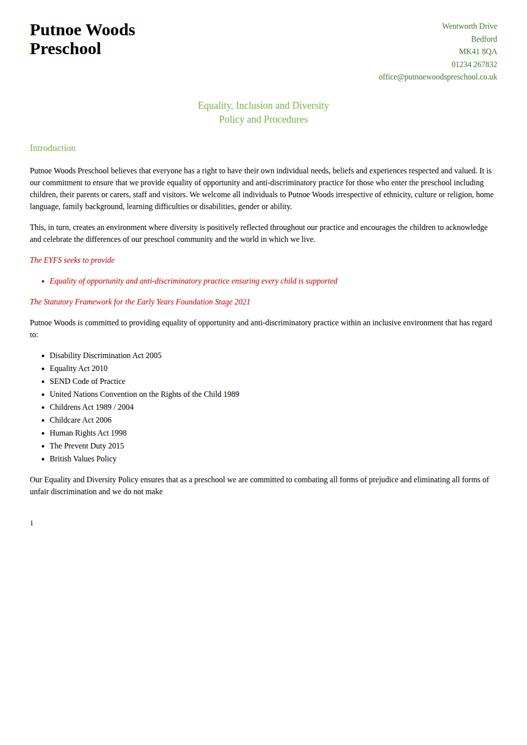Putnoe Woods
Preschool
Wentworth Drive
Bedford
MK41 8QA
01234 267832
office@putnoewoodspreschool.co.uk
Equality, Inclusion and Diversity
Policy and Procedures
Introduction
Putnoe Woods Preschool believes that everyone has a right to have their own individual needs, beliefs and experiences respected and valued. It is our commitment to ensure that we provide equality of opportunity and anti-discriminatory practice for those who enter the preschool including children, their parents or carers, staff and visitors. We welcome all individuals to Putnoe Woods irrespective of ethnicity, culture or religion, home language, family background, learning difficulties or disabilities, gender or ability.
This, in turn, creates an environment where diversity is positively reflected throughout our practice and encourages the children to acknowledge and celebrate the differences of our preschool community and the world in which we live.
The EYFS seeks to provide
Equality of opportunity and anti-discriminatory practice ensuring every child is supported
The Statutory Framework for the Early Years Foundation Stage 2021
Putnoe Woods is committed to providing equality of opportunity and anti-discriminatory practice within an inclusive environment that has regard to:
Disability Discrimination Act 2005
Equality Act 2010
SEND Code of Practice
United Nations Convention on the Rights of the Child 1989
Childrens Act 1989 / 2004
Childcare Act 2006
Human Rights Act 1998
The Prevent Duty 2015
British Values Policy
Our Equality and Diversity Policy ensures that as a preschool we are committed to combating all forms of prejudice and eliminating all forms of unfair discrimination and we do not make
1